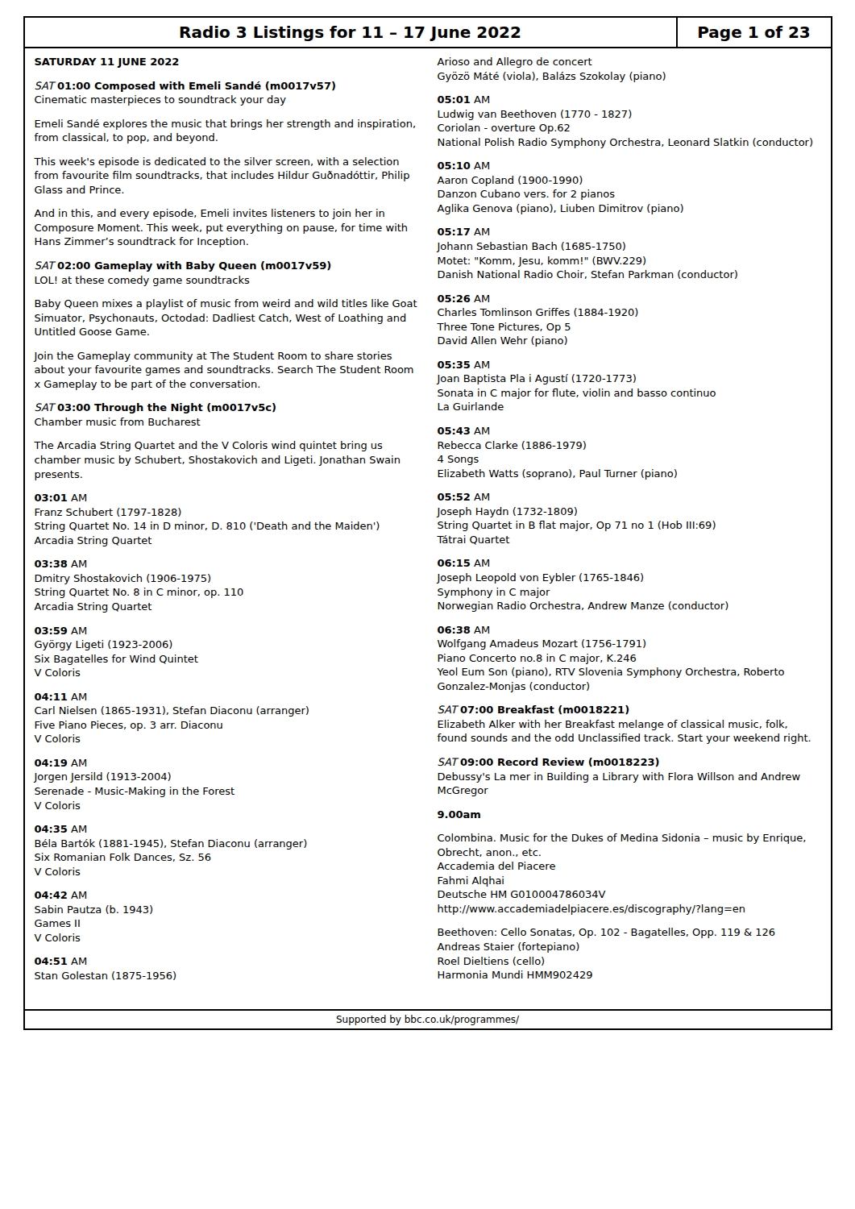Radio 3 Listings for 11 – 17 June 2022
Page 1 of 23
SATURDAY 11 JUNE 2022
SAT 01:00 Composed with Emeli Sandé (m0017v57)
Cinematic masterpieces to soundtrack your day
Emeli Sandé explores the music that brings her strength and inspiration, from classical, to pop, and beyond.
This week's episode is dedicated to the silver screen, with a selection from favourite film soundtracks, that includes Hildur Guðnadóttir, Philip Glass and Prince.
And in this, and every episode, Emeli invites listeners to join her in Composure Moment. This week, put everything on pause, for time with Hans Zimmer’s soundtrack for Inception.
SAT 02:00 Gameplay with Baby Queen (m0017v59)
LOL! at these comedy game soundtracks
Baby Queen mixes a playlist of music from weird and wild titles like Goat Simuator, Psychonauts, Octodad: Dadliest Catch, West of Loathing and Untitled Goose Game.
Join the Gameplay community at The Student Room to share stories about your favourite games and soundtracks. Search The Student Room x Gameplay to be part of the conversation.
SAT 03:00 Through the Night (m0017v5c)
Chamber music from Bucharest
The Arcadia String Quartet and the V Coloris wind quintet bring us chamber music by Schubert, Shostakovich and Ligeti. Jonathan Swain presents.
03:01 AM
Franz Schubert (1797-1828)
String Quartet No. 14 in D minor, D. 810 ('Death and the Maiden')
Arcadia String Quartet
03:38 AM
Dmitry Shostakovich (1906-1975)
String Quartet No. 8 in C minor, op. 110
Arcadia String Quartet
03:59 AM
György Ligeti (1923-2006)
Six Bagatelles for Wind Quintet
V Coloris
04:11 AM
Carl Nielsen (1865-1931), Stefan Diaconu (arranger)
Five Piano Pieces, op. 3 arr. Diaconu
V Coloris
04:19 AM
Jorgen Jersild (1913-2004)
Serenade - Music-Making in the Forest
V Coloris
04:35 AM
Béla Bartók (1881-1945), Stefan Diaconu (arranger)
Six Romanian Folk Dances, Sz. 56
V Coloris
04:42 AM
Sabin Pautza (b. 1943)
Games II
V Coloris
04:51 AM
Stan Golestan (1875-1956)
Arioso and Allegro de concert
Gyözö Máté (viola), Balázs Szokolay (piano)
05:01 AM
Ludwig van Beethoven (1770 - 1827)
Coriolan - overture Op.62
National Polish Radio Symphony Orchestra, Leonard Slatkin (conductor)
05:10 AM
Aaron Copland (1900-1990)
Danzon Cubano vers. for 2 pianos
Aglika Genova (piano), Liuben Dimitrov (piano)
05:17 AM
Johann Sebastian Bach (1685-1750)
Motet: "Komm, Jesu, komm!" (BWV.229)
Danish National Radio Choir, Stefan Parkman (conductor)
05:26 AM
Charles Tomlinson Griffes (1884-1920)
Three Tone Pictures, Op 5
David Allen Wehr (piano)
05:35 AM
Joan Baptista Pla i Agustí (1720-1773)
Sonata in C major for flute, violin and basso continuo
La Guirlande
05:43 AM
Rebecca Clarke (1886-1979)
4 Songs
Elizabeth Watts (soprano), Paul Turner (piano)
05:52 AM
Joseph Haydn (1732-1809)
String Quartet in B flat major, Op 71 no 1 (Hob III:69)
Tátrai Quartet
06:15 AM
Joseph Leopold von Eybler (1765-1846)
Symphony in C major
Norwegian Radio Orchestra, Andrew Manze (conductor)
06:38 AM
Wolfgang Amadeus Mozart (1756-1791)
Piano Concerto no.8 in C major, K.246
Yeol Eum Son (piano), RTV Slovenia Symphony Orchestra, Roberto Gonzalez-Monjas (conductor)
SAT 07:00 Breakfast (m0018221)
Elizabeth Alker with her Breakfast melange of classical music, folk, found sounds and the odd Unclassified track. Start your weekend right.
SAT 09:00 Record Review (m0018223)
Debussy's La mer in Building a Library with Flora Willson and Andrew McGregor
9.00am
Colombina. Music for the Dukes of Medina Sidonia – music by Enrique, Obrecht, anon., etc.
Accademia del Piacere
Fahmi Alqhai
Deutsche HM G010004786034V
http://www.accademiadelpiacere.es/discography/?lang=en
Beethoven: Cello Sonatas, Op. 102 - Bagatelles, Opp. 119 & 126
Andreas Staier (fortepiano)
Roel Dieltiens (cello)
Harmonia Mundi HMM902429
Supported by bbc.co.uk/programmes/